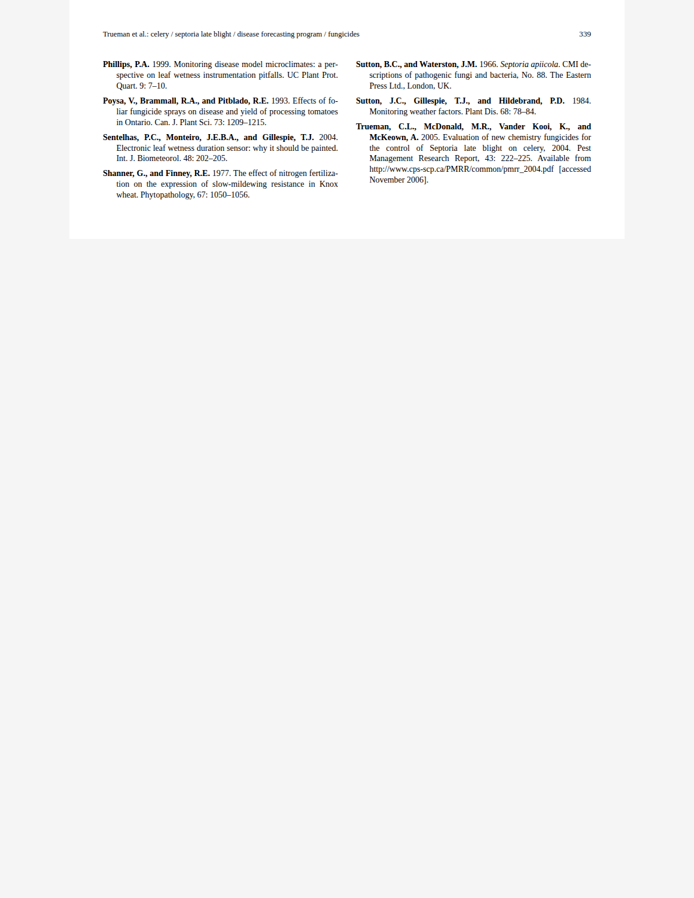Trueman et al.: celery / septoria late blight / disease forecasting program / fungicides 339
Phillips, P.A. 1999. Monitoring disease model microclimates: a perspective on leaf wetness instrumentation pitfalls. UC Plant Prot. Quart. 9: 7–10.
Poysa, V., Brammall, R.A., and Pitblado, R.E. 1993. Effects of foliar fungicide sprays on disease and yield of processing tomatoes in Ontario. Can. J. Plant Sci. 73: 1209–1215.
Sentelhas, P.C., Monteiro, J.E.B.A., and Gillespie, T.J. 2004. Electronic leaf wetness duration sensor: why it should be painted. Int. J. Biometeorol. 48: 202–205.
Shanner, G., and Finney, R.E. 1977. The effect of nitrogen fertilization on the expression of slow-mildewing resistance in Knox wheat. Phytopathology, 67: 1050–1056.
Sutton, B.C., and Waterston, J.M. 1966. Septoria apiicola. CMI descriptions of pathogenic fungi and bacteria, No. 88. The Eastern Press Ltd., London, UK.
Sutton, J.C., Gillespie, T.J., and Hildebrand, P.D. 1984. Monitoring weather factors. Plant Dis. 68: 78–84.
Trueman, C.L., McDonald, M.R., Vander Kooi, K., and McKeown, A. 2005. Evaluation of new chemistry fungicides for the control of Septoria late blight on celery, 2004. Pest Management Research Report, 43: 222–225. Available from http://www.cps-scp.ca/PMRR/common/pmrr_2004.pdf [accessed November 2006].